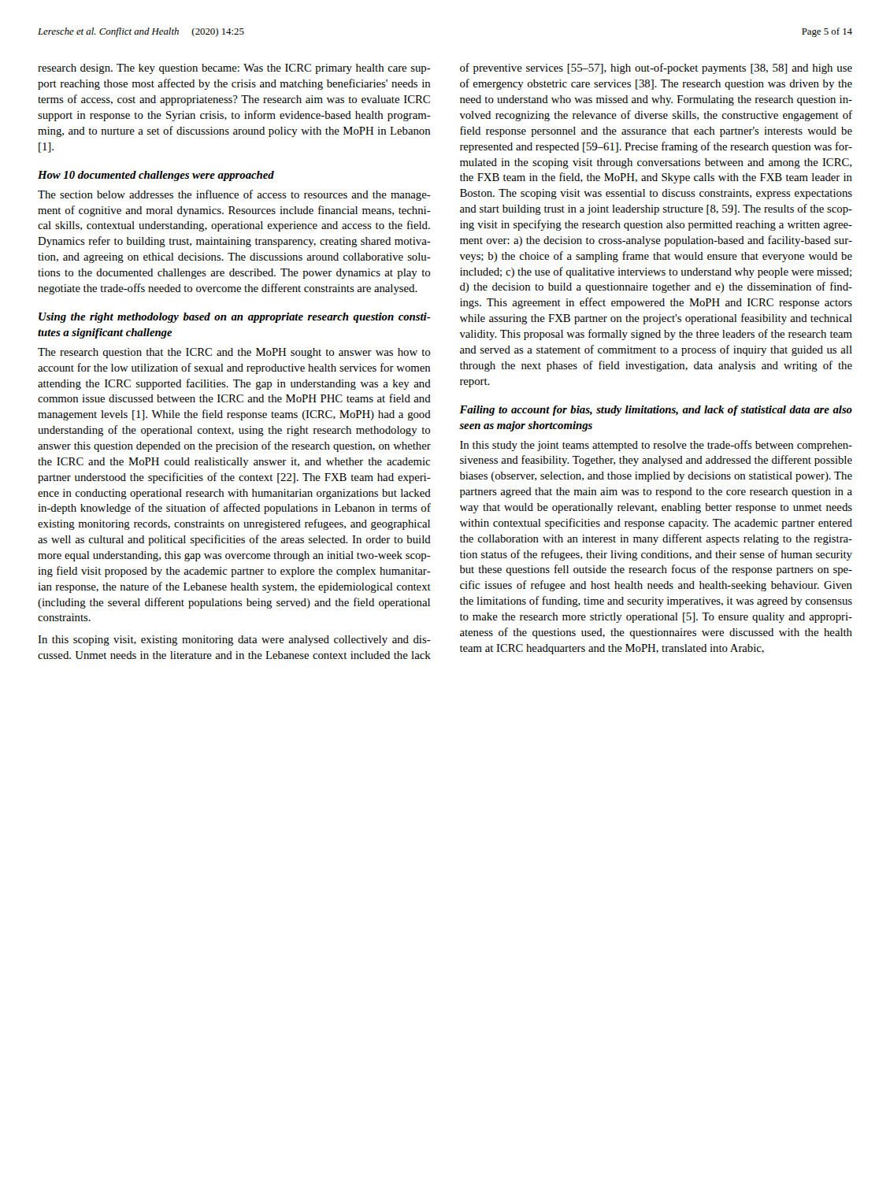Leresche et al. Conflict and Health (2020) 14:25
Page 5 of 14
research design. The key question became: Was the ICRC primary health care support reaching those most affected by the crisis and matching beneficiaries' needs in terms of access, cost and appropriateness? The research aim was to evaluate ICRC support in response to the Syrian crisis, to inform evidence-based health programming, and to nurture a set of discussions around policy with the MoPH in Lebanon [1].
How 10 documented challenges were approached
The section below addresses the influence of access to resources and the management of cognitive and moral dynamics. Resources include financial means, technical skills, contextual understanding, operational experience and access to the field. Dynamics refer to building trust, maintaining transparency, creating shared motivation, and agreeing on ethical decisions. The discussions around collaborative solutions to the documented challenges are described. The power dynamics at play to negotiate the trade-offs needed to overcome the different constraints are analysed.
Using the right methodology based on an appropriate research question constitutes a significant challenge
The research question that the ICRC and the MoPH sought to answer was how to account for the low utilization of sexual and reproductive health services for women attending the ICRC supported facilities. The gap in understanding was a key and common issue discussed between the ICRC and the MoPH PHC teams at field and management levels [1]. While the field response teams (ICRC, MoPH) had a good understanding of the operational context, using the right research methodology to answer this question depended on the precision of the research question, on whether the ICRC and the MoPH could realistically answer it, and whether the academic partner understood the specificities of the context [22]. The FXB team had experience in conducting operational research with humanitarian organizations but lacked in-depth knowledge of the situation of affected populations in Lebanon in terms of existing monitoring records, constraints on unregistered refugees, and geographical as well as cultural and political specificities of the areas selected. In order to build more equal understanding, this gap was overcome through an initial two-week scoping field visit proposed by the academic partner to explore the complex humanitarian response, the nature of the Lebanese health system, the epidemiological context (including the several different populations being served) and the field operational constraints.
In this scoping visit, existing monitoring data were analysed collectively and discussed. Unmet needs in the literature and in the Lebanese context included the lack of preventive services [55–57], high out-of-pocket payments [38, 58] and high use of emergency obstetric care services [38]. The research question was driven by the need to understand who was missed and why. Formulating the research question involved recognizing the relevance of diverse skills, the constructive engagement of field response personnel and the assurance that each partner's interests would be represented and respected [59–61]. Precise framing of the research question was formulated in the scoping visit through conversations between and among the ICRC, the FXB team in the field, the MoPH, and Skype calls with the FXB team leader in Boston. The scoping visit was essential to discuss constraints, express expectations and start building trust in a joint leadership structure [8, 59]. The results of the scoping visit in specifying the research question also permitted reaching a written agreement over: a) the decision to cross-analyse population-based and facility-based surveys; b) the choice of a sampling frame that would ensure that everyone would be included; c) the use of qualitative interviews to understand why people were missed; d) the decision to build a questionnaire together and e) the dissemination of findings. This agreement in effect empowered the MoPH and ICRC response actors while assuring the FXB partner on the project's operational feasibility and technical validity. This proposal was formally signed by the three leaders of the research team and served as a statement of commitment to a process of inquiry that guided us all through the next phases of field investigation, data analysis and writing of the report.
Failing to account for bias, study limitations, and lack of statistical data are also seen as major shortcomings
In this study the joint teams attempted to resolve the trade-offs between comprehensiveness and feasibility. Together, they analysed and addressed the different possible biases (observer, selection, and those implied by decisions on statistical power). The partners agreed that the main aim was to respond to the core research question in a way that would be operationally relevant, enabling better response to unmet needs within contextual specificities and response capacity. The academic partner entered the collaboration with an interest in many different aspects relating to the registration status of the refugees, their living conditions, and their sense of human security but these questions fell outside the research focus of the response partners on specific issues of refugee and host health needs and health-seeking behaviour. Given the limitations of funding, time and security imperatives, it was agreed by consensus to make the research more strictly operational [5]. To ensure quality and appropriateness of the questions used, the questionnaires were discussed with the health team at ICRC headquarters and the MoPH, translated into Arabic,